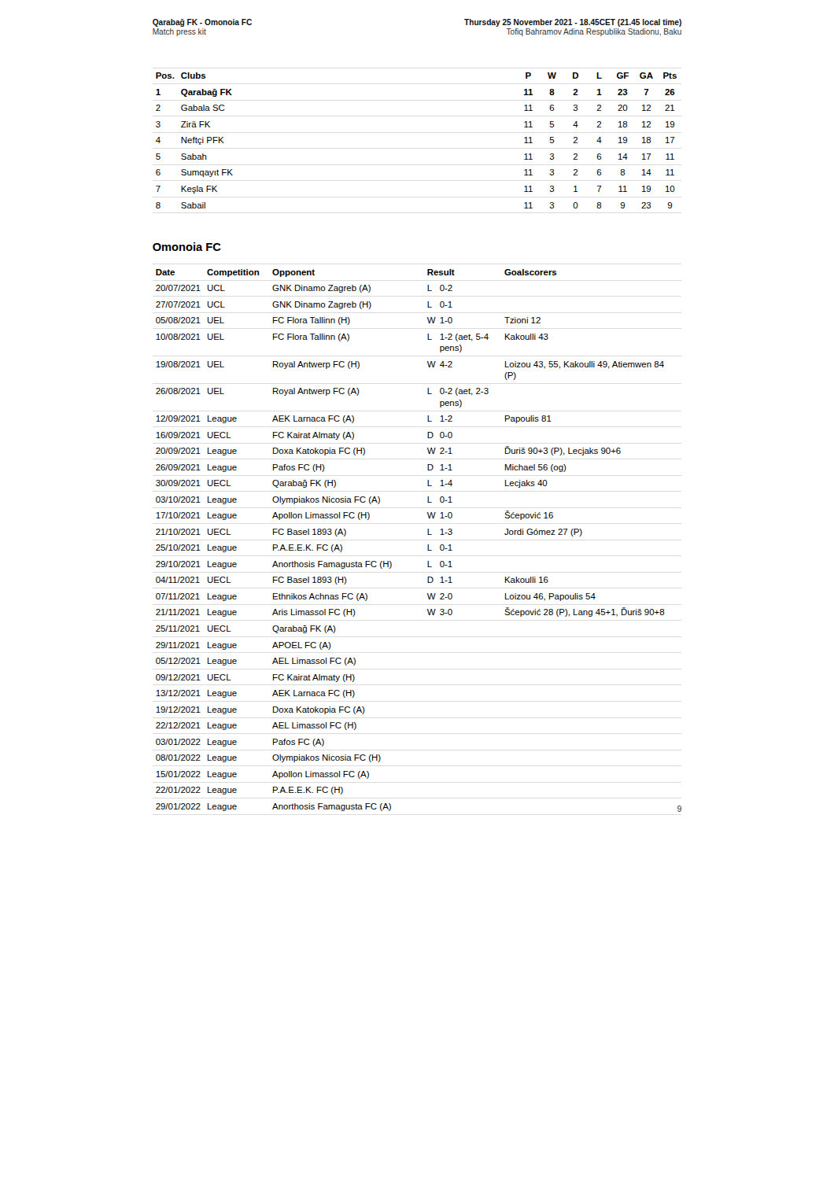Qarabağ FK - Omonoia FC
Match press kit
Thursday 25 November 2021 - 18.45CET (21.45 local time)
Tofiq Bahramov Adina Respublika Stadionu, Baku
| Pos. | Clubs | P | W | D | L | GF | GA | Pts |
| --- | --- | --- | --- | --- | --- | --- | --- | --- |
| 1 | Qarabağ FK | 11 | 8 | 2 | 1 | 23 | 7 | 26 |
| 2 | Gabala SC | 11 | 6 | 3 | 2 | 20 | 12 | 21 |
| 3 | Zirä FK | 11 | 5 | 4 | 2 | 18 | 12 | 19 |
| 4 | Neftçi PFK | 11 | 5 | 2 | 4 | 19 | 18 | 17 |
| 5 | Sabah | 11 | 3 | 2 | 6 | 14 | 17 | 11 |
| 6 | Sumqayıt FK | 11 | 3 | 2 | 6 | 8 | 14 | 11 |
| 7 | Keşla FK | 11 | 3 | 1 | 7 | 11 | 19 | 10 |
| 8 | Sabail | 11 | 3 | 0 | 8 | 9 | 23 | 9 |
Omonoia FC
| Date | Competition | Opponent | Result | Goalscorers |
| --- | --- | --- | --- | --- |
| 20/07/2021 | UCL | GNK Dinamo Zagreb (A) | L 0-2 | |
| 27/07/2021 | UCL | GNK Dinamo Zagreb (H) | L 0-1 | |
| 05/08/2021 | UEL | FC Flora Tallinn (H) | W 1-0 | Tzioni 12 |
| 10/08/2021 | UEL | FC Flora Tallinn (A) | L 1-2 (aet, 5-4 pens) | Kakoulli 43 |
| 19/08/2021 | UEL | Royal Antwerp FC (H) | W 4-2 | Loizou 43, 55, Kakoulli 49, Atiemwen 84 (P) |
| 26/08/2021 | UEL | Royal Antwerp FC (A) | L 0-2 (aet, 2-3 pens) | |
| 12/09/2021 | League | AEK Larnaca FC (A) | L 1-2 | Papoulis 81 |
| 16/09/2021 | UECL | FC Kairat Almaty (A) | D 0-0 | |
| 20/09/2021 | League | Doxa Katokopia FC (H) | W 2-1 | Ďuriš 90+3 (P), Lecjaks 90+6 |
| 26/09/2021 | League | Pafos FC (H) | D 1-1 | Michael 56 (og) |
| 30/09/2021 | UECL | Qarabağ FK (H) | L 1-4 | Lecjaks 40 |
| 03/10/2021 | League | Olympiakos Nicosia FC (A) | L 0-1 | |
| 17/10/2021 | League | Apollon Limassol FC (H) | W 1-0 | Šćepović 16 |
| 21/10/2021 | UECL | FC Basel 1893 (A) | L 1-3 | Jordi Gómez 27 (P) |
| 25/10/2021 | League | P.A.E.E.K. FC (A) | L 0-1 | |
| 29/10/2021 | League | Anorthosis Famagusta FC (H) | L 0-1 | |
| 04/11/2021 | UECL | FC Basel 1893 (H) | D 1-1 | Kakoulli 16 |
| 07/11/2021 | League | Ethnikos Achnas FC (A) | W 2-0 | Loizou 46, Papoulis 54 |
| 21/11/2021 | League | Aris Limassol FC (H) | W 3-0 | Šćepović 28 (P), Lang 45+1, Ďuriš 90+8 |
| 25/11/2021 | UECL | Qarabağ FK (A) | | |
| 29/11/2021 | League | APOEL FC (A) | | |
| 05/12/2021 | League | AEL Limassol FC (A) | | |
| 09/12/2021 | UECL | FC Kairat Almaty (H) | | |
| 13/12/2021 | League | AEK Larnaca FC (H) | | |
| 19/12/2021 | League | Doxa Katokopia FC (A) | | |
| 22/12/2021 | League | AEL Limassol FC (H) | | |
| 03/01/2022 | League | Pafos FC (A) | | |
| 08/01/2022 | League | Olympiakos Nicosia FC (H) | | |
| 15/01/2022 | League | Apollon Limassol FC (A) | | |
| 22/01/2022 | League | P.A.E.E.K. FC (H) | | |
| 29/01/2022 | League | Anorthosis Famagusta FC (A) | | |
9